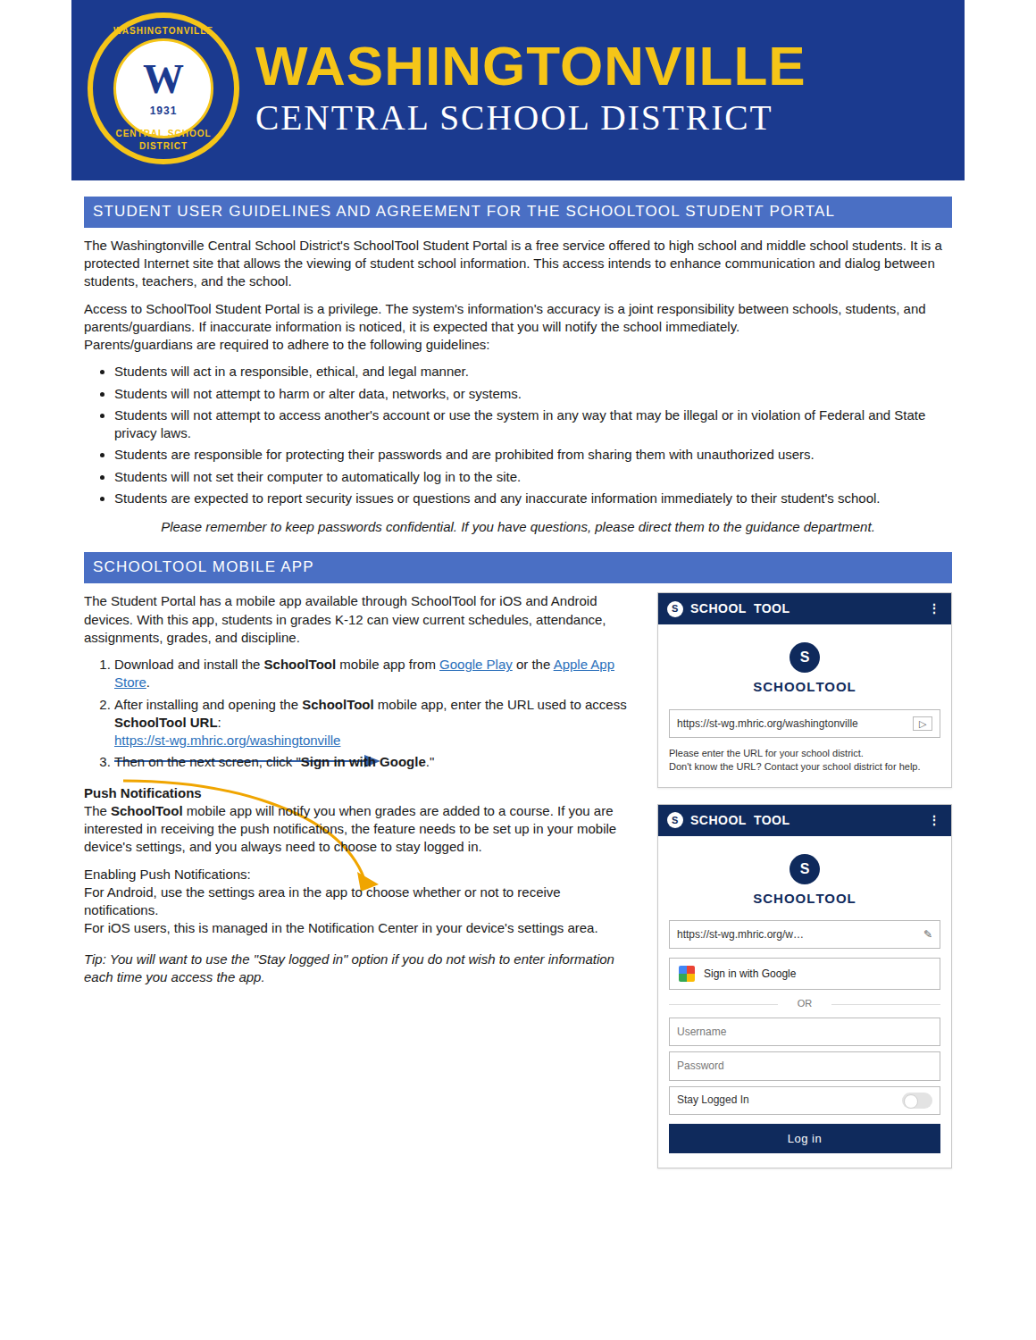WASHINGTONVILLE CENTRAL SCHOOL DISTRICT
W
1931
WASHINGTONVILLE
CENTRAL SCHOOL DISTRICT
Student User Guidelines and Agreement for the SchoolTool Student Portal
The Washingtonville Central School District's SchoolTool Student Portal is a free service offered to high school and middle school students. It is a protected Internet site that allows the viewing of student school information. This access intends to enhance communication and dialog between students, teachers, and the school.
Access to SchoolTool Student Portal is a privilege. The system's information's accuracy is a joint responsibility between schools, students, and parents/guardians. If inaccurate information is noticed, it is expected that you will notify the school immediately.
Parents/guardians are required to adhere to the following guidelines:
Students will act in a responsible, ethical, and legal manner.
Students will not attempt to harm or alter data, networks, or systems.
Students will not attempt to access another's account or use the system in any way that may be illegal or in violation of Federal and State privacy laws.
Students are responsible for protecting their passwords and are prohibited from sharing them with unauthorized users.
Students will not set their computer to automatically log in to the site.
Students are expected to report security issues or questions and any inaccurate information immediately to their student's school.
Please remember to keep passwords confidential. If you have questions, please direct them to the guidance department.
SchoolTool Mobile App
The Student Portal has a mobile app available through SchoolTool for iOS and Android devices. With this app, students in grades K-12 can view current schedules, attendance, assignments, grades, and discipline.
Download and install the SchoolTool mobile app from Google Play or the Apple App Store.
After installing and opening the SchoolTool mobile app, enter the URL used to access SchoolTool URL:
https://st-wg.mhric.org/washingtonville
Then on the next screen, click "Sign in with Google."
Push Notifications
The SchoolTool mobile app will notify you when grades are added to a course. If you are interested in receiving the push notifications, the feature needs to be set up in your mobile device's settings, and you always need to choose to stay logged in.
Enabling Push Notifications:
For Android, use the settings area in the app to choose whether or not to receive notifications.
For iOS users, this is managed in the Notification Center in your device's settings area.
Tip: You will want to use the "Stay logged in" option if you do not wish to enter information each time you access the app.
SSCHOOLTOOL ⋮
S
SCHOOLTOOL
https://st-wg.mhric.org/washingtonville ▷
Please enter the URL for your school district.
Don't know the URL? Contact your school district for help.
SSCHOOLTOOL ⋮
S
SCHOOLTOOL
https://st-wg.mhric.org/w… ✎
Sign in with Google
OR
Username
Password
Stay Logged In
Log in